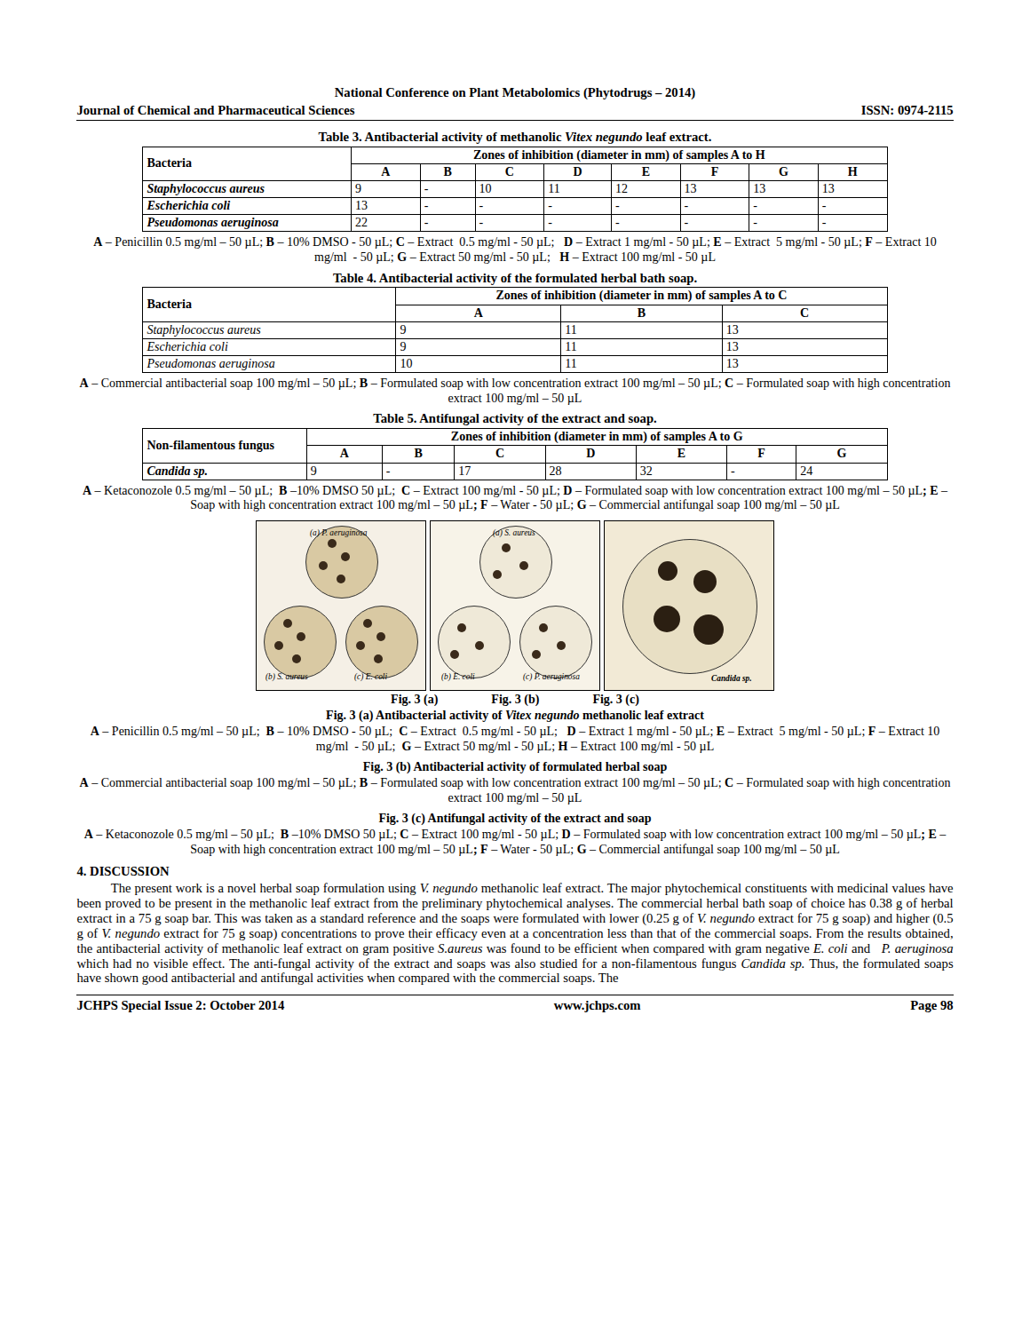National Conference on Plant Metabolomics (Phytodrugs – 2014)
Journal of Chemical and Pharmaceutical Sciences ISSN: 0974-2115
Table 3. Antibacterial activity of methanolic Vitex negundo leaf extract.
| Bacteria | Zones of inhibition (diameter in mm) of samples A to H |
| --- | --- |
| A | B | C | D | E | F | G | H |
| Staphylococcus aureus | 9 | - | 10 | 11 | 12 | 13 | 13 | 13 |
| Escherichia coli | 13 | - | - | - | - | - | - | - |
| Pseudomonas aeruginosa | 22 | - | - | - | - | - | - | - |
A – Penicillin 0.5 mg/ml – 50 µL; B – 10% DMSO - 50 µL; C – Extract 0.5 mg/ml - 50 µL; D – Extract 1 mg/ml - 50 µL; E – Extract 5 mg/ml - 50 µL; F – Extract 10 mg/ml - 50 µL; G – Extract 50 mg/ml - 50 µL; H – Extract 100 mg/ml - 50 µL
Table 4. Antibacterial activity of the formulated herbal bath soap.
| Bacteria | Zones of inhibition (diameter in mm) of samples A to C |
| --- | --- |
| A | B | C |
| Staphylococcus aureus | 9 | 11 | 13 |
| Escherichia coli | 9 | 11 | 13 |
| Pseudomonas aeruginosa | 10 | 11 | 13 |
A – Commercial antibacterial soap 100 mg/ml – 50 µL; B – Formulated soap with low concentration extract 100 mg/ml – 50 µL; C – Formulated soap with high concentration extract 100 mg/ml – 50 µL
Table 5. Antifungal activity of the extract and soap.
| Non-filamentous fungus | Zones of inhibition (diameter in mm) of samples A to G |
| --- | --- |
| A | B | C | D | E | F | G |
| Candida sp. | 9 | - | 17 | 28 | 32 | - | 24 |
A – Ketaconozole 0.5 mg/ml – 50 µL; B –10% DMSO 50 µL; C – Extract 100 mg/ml - 50 µL; D – Formulated soap with low concentration extract 100 mg/ml – 50 µL; E – Soap with high concentration extract 100 mg/ml – 50 µL; F – Water - 50 µL; G – Commercial antifungal soap 100 mg/ml – 50 µL
(a) P. aeruginosa
(b) S. aureus
(c) E. coli
(a) S. aureus
(b) E. coli
(c) P. aeruginosa
Candida sp.
Fig. 3 (a) Fig. 3 (b) Fig. 3 (c)
Fig. 3 (a) Antibacterial activity of Vitex negundo methanolic leaf extract
A – Penicillin 0.5 mg/ml – 50 µL; B – 10% DMSO - 50 µL; C – Extract 0.5 mg/ml - 50 µL; D – Extract 1 mg/ml - 50 µL; E – Extract 5 mg/ml - 50 µL; F – Extract 10 mg/ml - 50 µL; G – Extract 50 mg/ml - 50 µL; H – Extract 100 mg/ml - 50 µL
Fig. 3 (b) Antibacterial activity of formulated herbal soap
A – Commercial antibacterial soap 100 mg/ml – 50 µL; B – Formulated soap with low concentration extract 100 mg/ml – 50 µL; C – Formulated soap with high concentration extract 100 mg/ml – 50 µL
Fig. 3 (c) Antifungal activity of the extract and soap
A – Ketaconozole 0.5 mg/ml – 50 µL; B –10% DMSO 50 µL; C – Extract 100 mg/ml - 50 µL; D – Formulated soap with low concentration extract 100 mg/ml – 50 µL; E – Soap with high concentration extract 100 mg/ml – 50 µL; F – Water - 50 µL; G – Commercial antifungal soap 100 mg/ml – 50 µL
4. DISCUSSION
The present work is a novel herbal soap formulation using V. negundo methanolic leaf extract. The major phytochemical constituents with medicinal values have been proved to be present in the methanolic leaf extract from the preliminary phytochemical analyses. The commercial herbal bath soap of choice has 0.38 g of herbal extract in a 75 g soap bar. This was taken as a standard reference and the soaps were formulated with lower (0.25 g of V. negundo extract for 75 g soap) and higher (0.5 g of V. negundo extract for 75 g soap) concentrations to prove their efficacy even at a concentration less than that of the commercial soaps. From the results obtained, the antibacterial activity of methanolic leaf extract on gram positive S.aureus was found to be efficient when compared with gram negative E. coli and P. aeruginosa which had no visible effect. The anti-fungal activity of the extract and soaps was also studied for a non-filamentous fungus Candida sp. Thus, the formulated soaps have shown good antibacterial and antifungal activities when compared with the commercial soaps. The
JCHPS Special Issue 2: October 2014 www.jchps.com Page 98